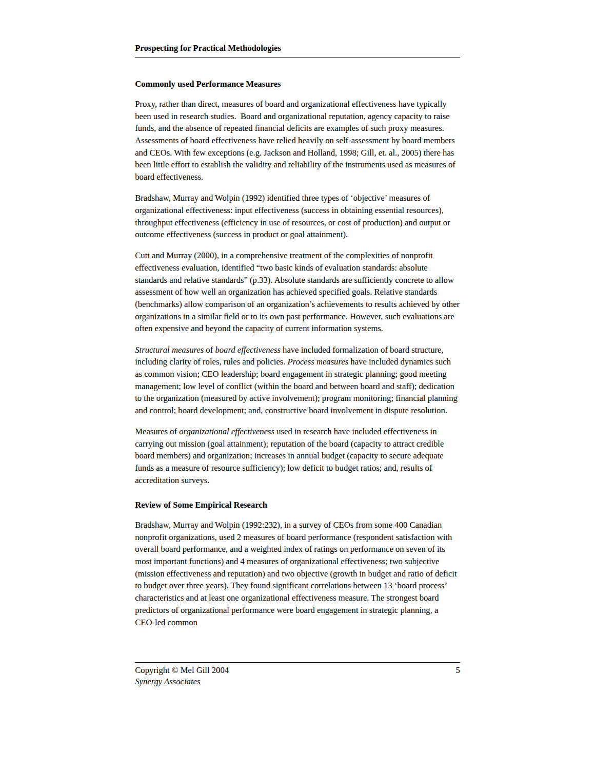Prospecting for Practical Methodologies
Commonly used Performance Measures
Proxy, rather than direct, measures of board and organizational effectiveness have typically been used in research studies. Board and organizational reputation, agency capacity to raise funds, and the absence of repeated financial deficits are examples of such proxy measures. Assessments of board effectiveness have relied heavily on self-assessment by board members and CEOs. With few exceptions (e.g. Jackson and Holland, 1998; Gill, et. al., 2005) there has been little effort to establish the validity and reliability of the instruments used as measures of board effectiveness.
Bradshaw, Murray and Wolpin (1992) identified three types of ‘objective’ measures of organizational effectiveness: input effectiveness (success in obtaining essential resources), throughput effectiveness (efficiency in use of resources, or cost of production) and output or outcome effectiveness (success in product or goal attainment).
Cutt and Murray (2000), in a comprehensive treatment of the complexities of nonprofit effectiveness evaluation, identified “two basic kinds of evaluation standards: absolute standards and relative standards” (p.33). Absolute standards are sufficiently concrete to allow assessment of how well an organization has achieved specified goals. Relative standards (benchmarks) allow comparison of an organization’s achievements to results achieved by other organizations in a similar field or to its own past performance. However, such evaluations are often expensive and beyond the capacity of current information systems.
Structural measures of board effectiveness have included formalization of board structure, including clarity of roles, rules and policies. Process measures have included dynamics such as common vision; CEO leadership; board engagement in strategic planning; good meeting management; low level of conflict (within the board and between board and staff); dedication to the organization (measured by active involvement); program monitoring; financial planning and control; board development; and, constructive board involvement in dispute resolution.
Measures of organizational effectiveness used in research have included effectiveness in carrying out mission (goal attainment); reputation of the board (capacity to attract credible board members) and organization; increases in annual budget (capacity to secure adequate funds as a measure of resource sufficiency); low deficit to budget ratios; and, results of accreditation surveys.
Review of Some Empirical Research
Bradshaw, Murray and Wolpin (1992:232), in a survey of CEOs from some 400 Canadian nonprofit organizations, used 2 measures of board performance (respondent satisfaction with overall board performance, and a weighted index of ratings on performance on seven of its most important functions) and 4 measures of organizational effectiveness; two subjective (mission effectiveness and reputation) and two objective (growth in budget and ratio of deficit to budget over three years). They found significant correlations between 13 ‘board process’ characteristics and at least one organizational effectiveness measure. The strongest board predictors of organizational performance were board engagement in strategic planning, a CEO-led common
Copyright © Mel Gill 2004
Synergy Associates
5